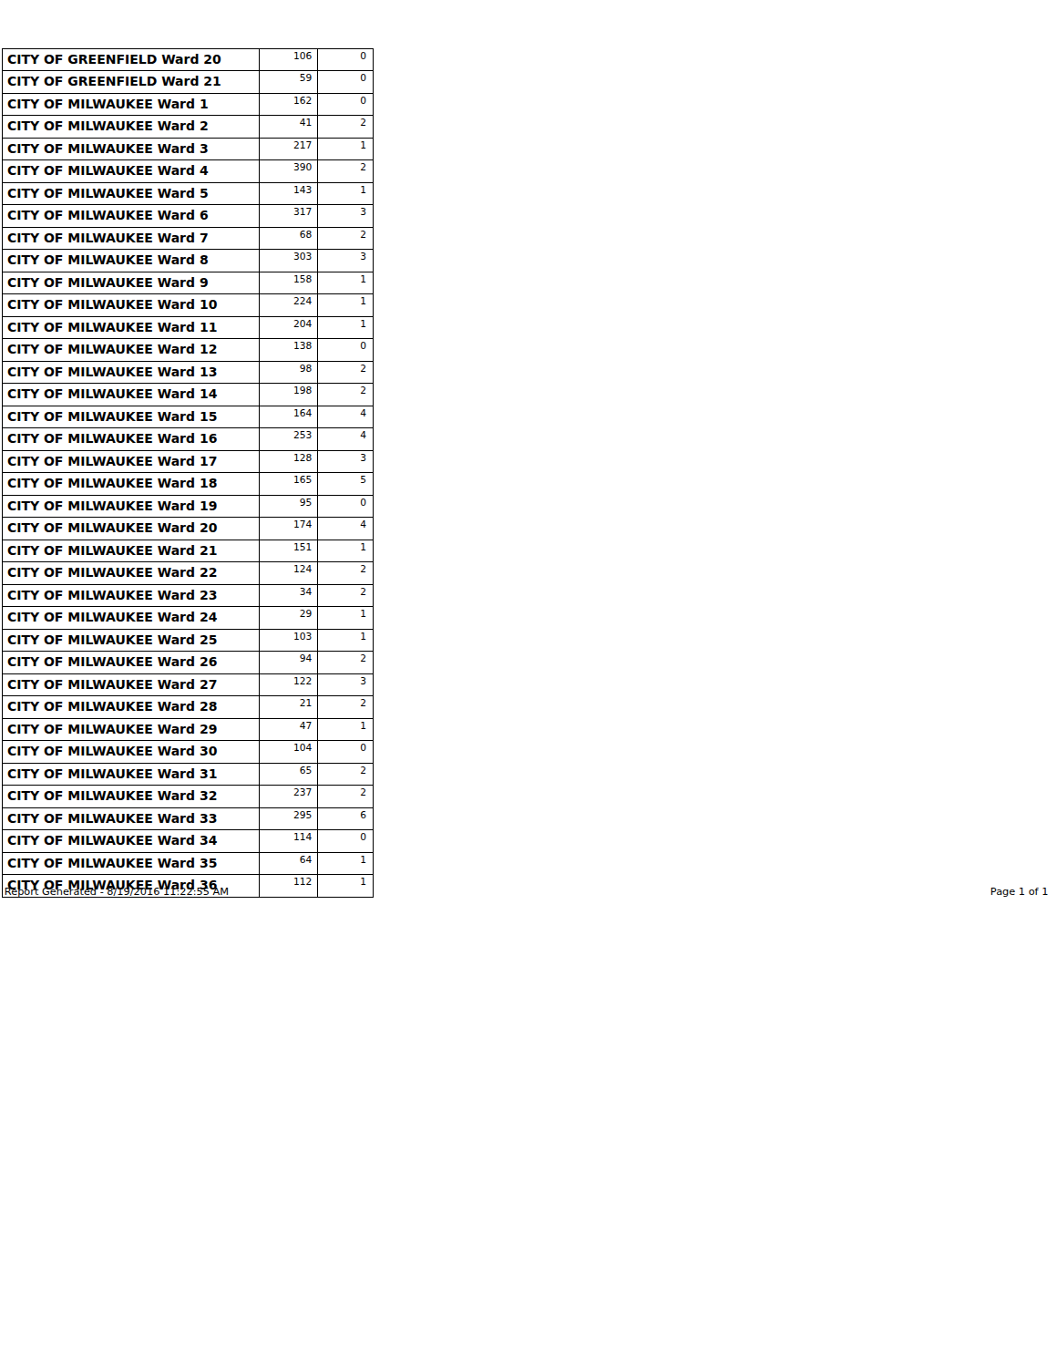| CITY OF GREENFIELD Ward 20 | 106 | 0 |
| CITY OF GREENFIELD Ward 21 | 59 | 0 |
| CITY OF MILWAUKEE Ward 1 | 162 | 0 |
| CITY OF MILWAUKEE Ward 2 | 41 | 2 |
| CITY OF MILWAUKEE Ward 3 | 217 | 1 |
| CITY OF MILWAUKEE Ward 4 | 390 | 2 |
| CITY OF MILWAUKEE Ward 5 | 143 | 1 |
| CITY OF MILWAUKEE Ward 6 | 317 | 3 |
| CITY OF MILWAUKEE Ward 7 | 68 | 2 |
| CITY OF MILWAUKEE Ward 8 | 303 | 3 |
| CITY OF MILWAUKEE Ward 9 | 158 | 1 |
| CITY OF MILWAUKEE Ward 10 | 224 | 1 |
| CITY OF MILWAUKEE Ward 11 | 204 | 1 |
| CITY OF MILWAUKEE Ward 12 | 138 | 0 |
| CITY OF MILWAUKEE Ward 13 | 98 | 2 |
| CITY OF MILWAUKEE Ward 14 | 198 | 2 |
| CITY OF MILWAUKEE Ward 15 | 164 | 4 |
| CITY OF MILWAUKEE Ward 16 | 253 | 4 |
| CITY OF MILWAUKEE Ward 17 | 128 | 3 |
| CITY OF MILWAUKEE Ward 18 | 165 | 5 |
| CITY OF MILWAUKEE Ward 19 | 95 | 0 |
| CITY OF MILWAUKEE Ward 20 | 174 | 4 |
| CITY OF MILWAUKEE Ward 21 | 151 | 1 |
| CITY OF MILWAUKEE Ward 22 | 124 | 2 |
| CITY OF MILWAUKEE Ward 23 | 34 | 2 |
| CITY OF MILWAUKEE Ward 24 | 29 | 1 |
| CITY OF MILWAUKEE Ward 25 | 103 | 1 |
| CITY OF MILWAUKEE Ward 26 | 94 | 2 |
| CITY OF MILWAUKEE Ward 27 | 122 | 3 |
| CITY OF MILWAUKEE Ward 28 | 21 | 2 |
| CITY OF MILWAUKEE Ward 29 | 47 | 1 |
| CITY OF MILWAUKEE Ward 30 | 104 | 0 |
| CITY OF MILWAUKEE Ward 31 | 65 | 2 |
| CITY OF MILWAUKEE Ward 32 | 237 | 2 |
| CITY OF MILWAUKEE Ward 33 | 295 | 6 |
| CITY OF MILWAUKEE Ward 34 | 114 | 0 |
| CITY OF MILWAUKEE Ward 35 | 64 | 1 |
| CITY OF MILWAUKEE Ward 36 | 112 | 1 |
Report Generated - 8/19/2016 11:22:55 AM Page 1 of 1